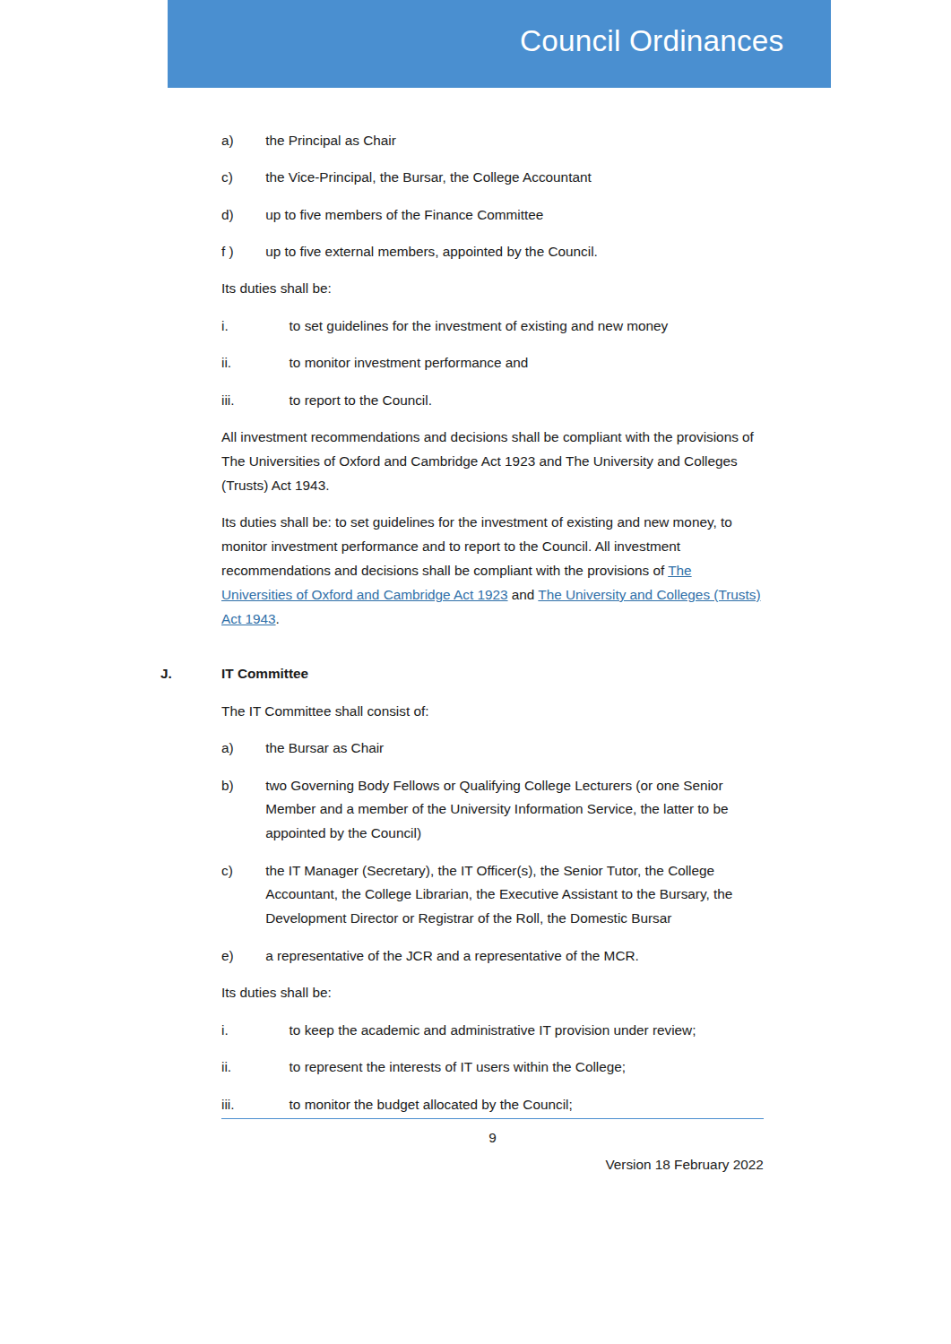Council Ordinances
a)
the Principal as Chair
c)
the Vice-Principal, the Bursar, the College Accountant
d)
up to five members of the Finance Committee
f )
up to five external members, appointed by the Council.
Its duties shall be:
i.
to set guidelines for the investment of existing and new money
ii.
to monitor investment performance and
iii.
to report to the Council.
All investment recommendations and decisions shall be compliant with the provisions of The Universities of Oxford and Cambridge Act 1923 and The University and Colleges (Trusts) Act 1943.
Its duties shall be: to set guidelines for the investment of existing and new money, to monitor investment performance and to report to the Council. All investment recommendations and decisions shall be compliant with the provisions of The Universities of Oxford and Cambridge Act 1923 and The University and Colleges (Trusts) Act 1943.
J.
IT Committee
The IT Committee shall consist of:
a)
the Bursar as Chair
b)
two Governing Body Fellows or Qualifying College Lecturers (or one Senior Member and a member of the University Information Service, the latter to be appointed by the Council)
c)
the IT Manager (Secretary), the IT Officer(s), the Senior Tutor, the College Accountant, the College Librarian, the Executive Assistant to the Bursary, the Development Director or Registrar of the Roll, the Domestic Bursar
e)
a representative of the JCR and a representative of the MCR.
Its duties shall be:
i.
to keep the academic and administrative IT provision under review;
ii.
to represent the interests of IT users within the College;
iii.
to monitor the budget allocated by the Council;
9
Version 18 February 2022